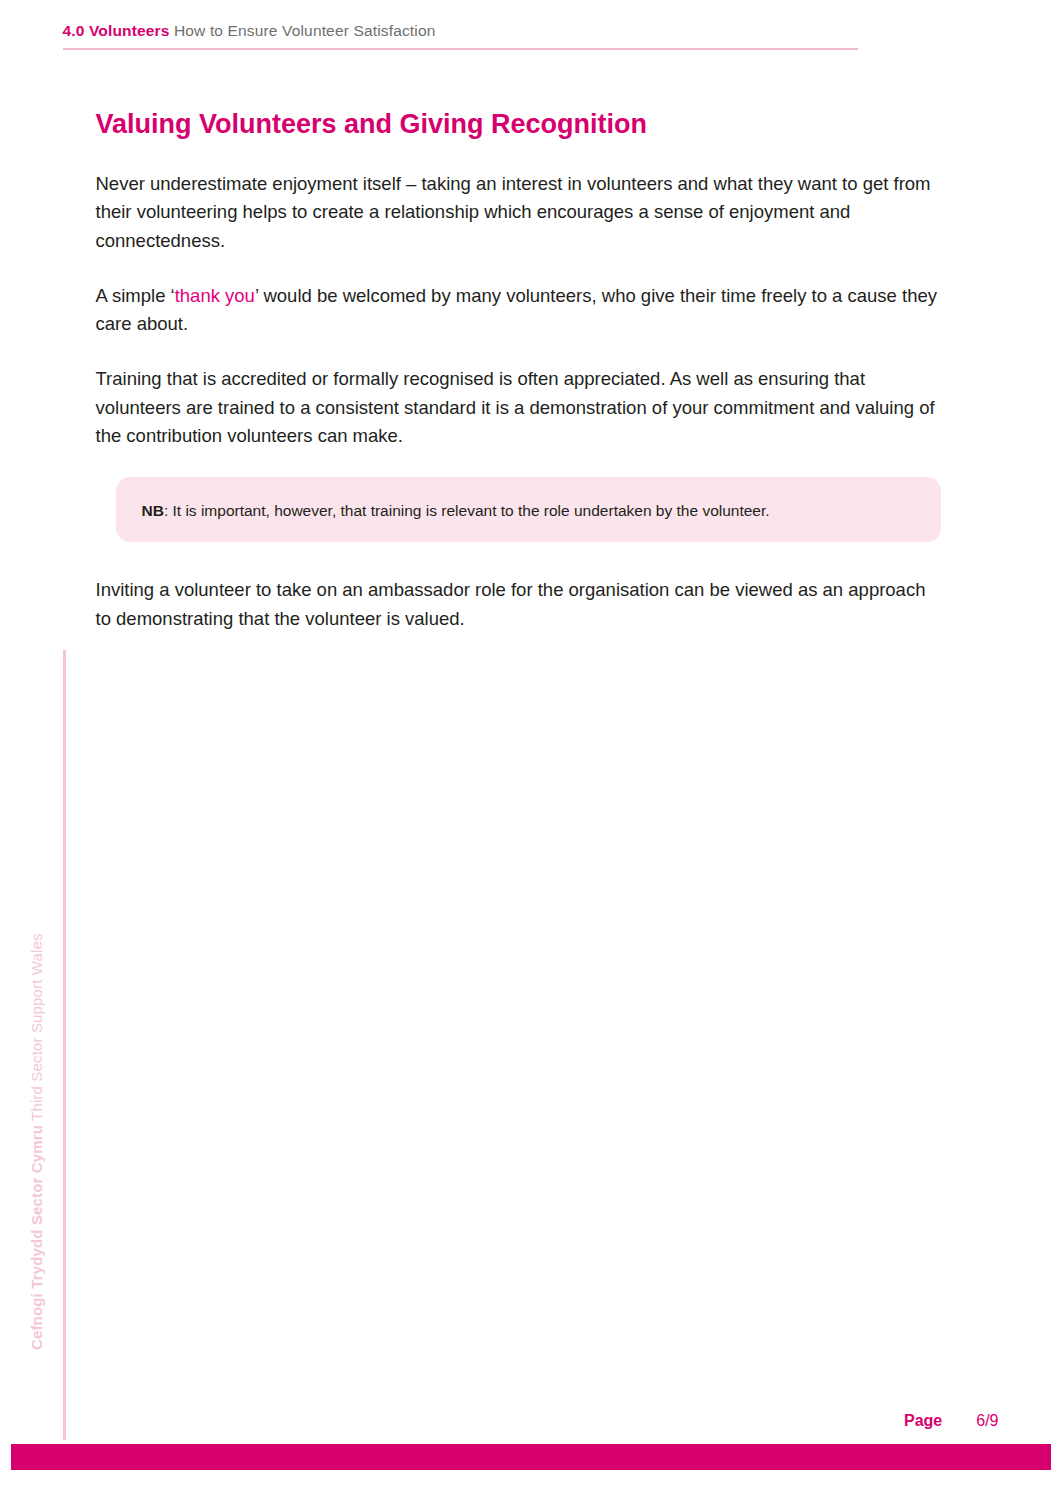4.0 Volunteers How to Ensure Volunteer Satisfaction
Cefnogi Trydydd Sector Cymru Third Sector Support Wales
Valuing Volunteers and Giving Recognition
Never underestimate enjoyment itself – taking an interest in volunteers and what they want to get from their volunteering helps to create a relationship which encourages a sense of enjoyment and connectedness.
A simple ‘thank you’ would be welcomed by many volunteers, who give their time freely to a cause they care about.
Training that is accredited or formally recognised is often appreciated. As well as ensuring that volunteers are trained to a consistent standard it is a demonstration of your commitment and valuing of the contribution volunteers can make.
NB: It is important, however, that training is relevant to the role undertaken by the volunteer.
Inviting a volunteer to take on an ambassador role for the organisation can be viewed as an approach to demonstrating that the volunteer is valued.
Page 6/9